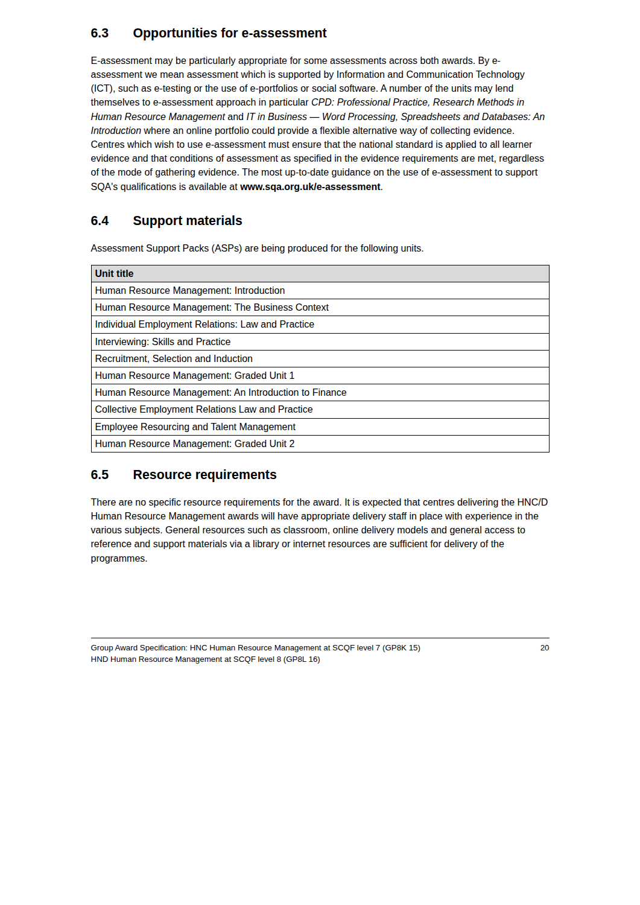6.3 Opportunities for e-assessment
E-assessment may be particularly appropriate for some assessments across both awards. By e-assessment we mean assessment which is supported by Information and Communication Technology (ICT), such as e-testing or the use of e-portfolios or social software. A number of the units may lend themselves to e-assessment approach in particular CPD: Professional Practice, Research Methods in Human Resource Management and IT in Business — Word Processing, Spreadsheets and Databases: An Introduction where an online portfolio could provide a flexible alternative way of collecting evidence. Centres which wish to use e-assessment must ensure that the national standard is applied to all learner evidence and that conditions of assessment as specified in the evidence requirements are met, regardless of the mode of gathering evidence. The most up-to-date guidance on the use of e-assessment to support SQA's qualifications is available at www.sqa.org.uk/e-assessment.
6.4 Support materials
Assessment Support Packs (ASPs) are being produced for the following units.
| Unit title |
| --- |
| Human Resource Management: Introduction |
| Human Resource Management: The Business Context |
| Individual Employment Relations: Law and Practice |
| Interviewing: Skills and Practice |
| Recruitment, Selection and Induction |
| Human Resource Management: Graded Unit 1 |
| Human Resource Management: An Introduction to Finance |
| Collective Employment Relations Law and Practice |
| Employee Resourcing and Talent Management |
| Human Resource Management: Graded Unit 2 |
6.5 Resource requirements
There are no specific resource requirements for the award. It is expected that centres delivering the HNC/D Human Resource Management awards will have appropriate delivery staff in place with experience in the various subjects. General resources such as classroom, online delivery models and general access to reference and support materials via a library or internet resources are sufficient for delivery of the programmes.
Group Award Specification: HNC Human Resource Management at SCQF level 7 (GP8K 15) HND Human Resource Management at SCQF level 8 (GP8L 16) 20